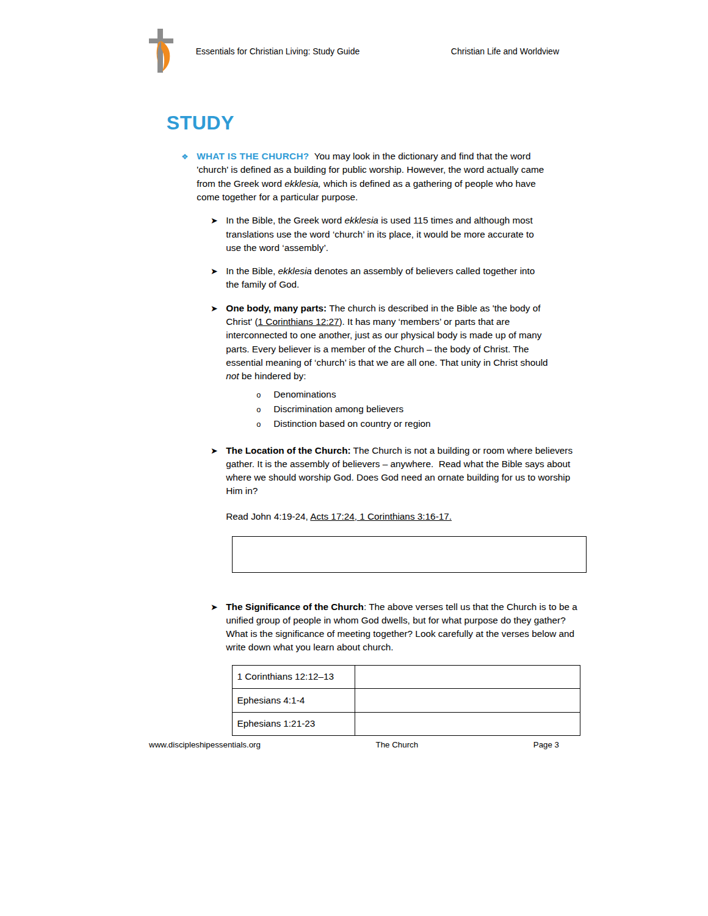Essentials for Christian Living: Study Guide
Christian Life and Worldview
STUDY
❖
WHAT IS THE CHURCH? You may look in the dictionary and find that the word 'church' is defined as a building for public worship. However, the word actually came from the Greek word ekklesia, which is defined as a gathering of people who have come together for a particular purpose.
➤
In the Bible, the Greek word ekklesia is used 115 times and although most translations use the word ‘church’ in its place, it would be more accurate to use the word ‘assembly’.
➤
In the Bible, ekklesia denotes an assembly of believers called together into the family of God.
➤
One body, many parts: The church is described in the Bible as 'the body of Christ' (1 Corinthians 12:27). It has many ‘members’ or parts that are interconnected to one another, just as our physical body is made up of many parts. Every believer is a member of the Church – the body of Christ. The essential meaning of ‘church’ is that we are all one. That unity in Christ should not be hindered by:
oDenominations
oDiscrimination among believers
oDistinction based on country or region
➤
The Location of the Church: The Church is not a building or room where believers gather. It is the assembly of believers – anywhere. Read what the Bible says about where we should worship God. Does God need an ornate building for us to worship Him in?
Read John 4:19-24, Acts 17:24, 1 Corinthians 3:16-17.
➤
The Significance of the Church: The above verses tell us that the Church is to be a unified group of people in whom God dwells, but for what purpose do they gather? What is the significance of meeting together? Look carefully at the verses below and write down what you learn about church.
| 1 Corinthians 12:12–13 | |
| Ephesians 4:1-4 | |
| Ephesians 1:21-23 | |
www.discipleshipessentials.org
The Church
Page 3